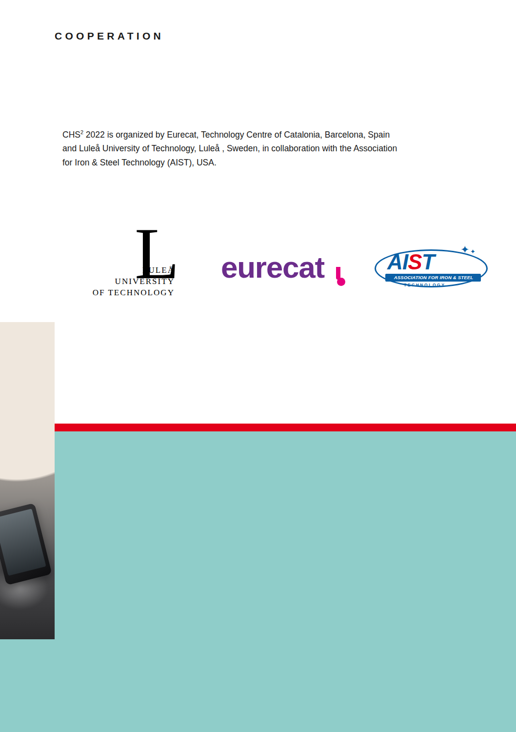Cooperation
CHS2 2022 is organized by Eurecat, Technology Centre of Catalonia, Barcelona, Spain and Luleå University of Technology, Luleå , Sweden, in collaboration with the Association for Iron & Steel Technology (AIST), USA.
L
LULEÅ UNIVERSITY OF TECHNOLOGY
eurecat
✦
✦
AIST
ASSOCIATION FOR IRON & STEEL
TECHNOLOGY